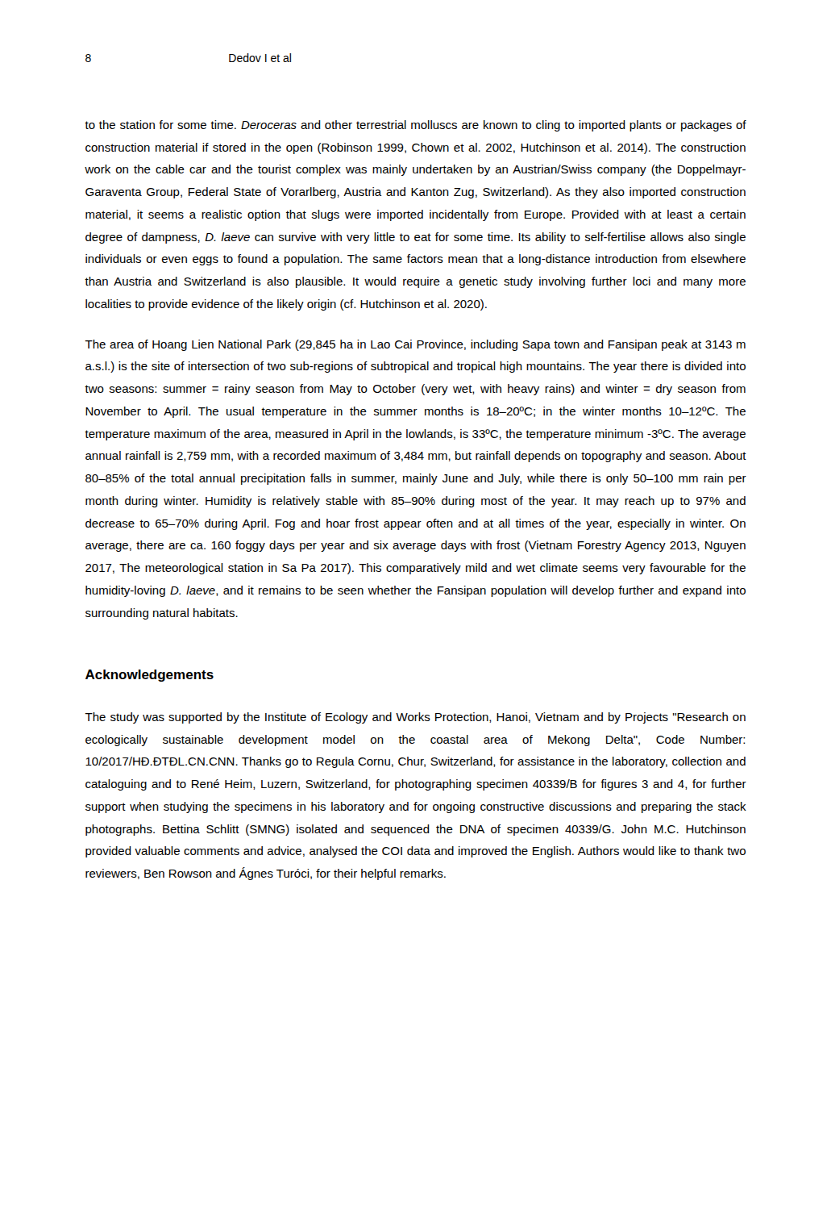8 Dedov I et al
to the station for some time. Deroceras and other terrestrial molluscs are known to cling to imported plants or packages of construction material if stored in the open (Robinson 1999, Chown et al. 2002, Hutchinson et al. 2014). The construction work on the cable car and the tourist complex was mainly undertaken by an Austrian/Swiss company (the Doppelmayr-Garaventa Group, Federal State of Vorarlberg, Austria and Kanton Zug, Switzerland). As they also imported construction material, it seems a realistic option that slugs were imported incidentally from Europe. Provided with at least a certain degree of dampness, D. laeve can survive with very little to eat for some time. Its ability to self-fertilise allows also single individuals or even eggs to found a population. The same factors mean that a long-distance introduction from elsewhere than Austria and Switzerland is also plausible. It would require a genetic study involving further loci and many more localities to provide evidence of the likely origin (cf. Hutchinson et al. 2020).
The area of Hoang Lien National Park (29,845 ha in Lao Cai Province, including Sapa town and Fansipan peak at 3143 m a.s.l.) is the site of intersection of two sub-regions of subtropical and tropical high mountains. The year there is divided into two seasons: summer = rainy season from May to October (very wet, with heavy rains) and winter = dry season from November to April. The usual temperature in the summer months is 18–20ºC; in the winter months 10–12ºC. The temperature maximum of the area, measured in April in the lowlands, is 33ºC, the temperature minimum -3ºC. The average annual rainfall is 2,759 mm, with a recorded maximum of 3,484 mm, but rainfall depends on topography and season. About 80–85% of the total annual precipitation falls in summer, mainly June and July, while there is only 50–100 mm rain per month during winter. Humidity is relatively stable with 85–90% during most of the year. It may reach up to 97% and decrease to 65–70% during April. Fog and hoar frost appear often and at all times of the year, especially in winter. On average, there are ca. 160 foggy days per year and six average days with frost (Vietnam Forestry Agency 2013, Nguyen 2017, The meteorological station in Sa Pa 2017). This comparatively mild and wet climate seems very favourable for the humidity-loving D. laeve, and it remains to be seen whether the Fansipan population will develop further and expand into surrounding natural habitats.
Acknowledgements
The study was supported by the Institute of Ecology and Works Protection, Hanoi, Vietnam and by Projects "Research on ecologically sustainable development model on the coastal area of Mekong Delta", Code Number: 10/2017/HĐ.ĐTĐL.CN.CNN. Thanks go to Regula Cornu, Chur, Switzerland, for assistance in the laboratory, collection and cataloguing and to René Heim, Luzern, Switzerland, for photographing specimen 40339/B for figures 3 and 4, for further support when studying the specimens in his laboratory and for ongoing constructive discussions and preparing the stack photographs. Bettina Schlitt (SMNG) isolated and sequenced the DNA of specimen 40339/G. John M.C. Hutchinson provided valuable comments and advice, analysed the COI data and improved the English. Authors would like to thank two reviewers, Ben Rowson and Ágnes Turóci, for their helpful remarks.